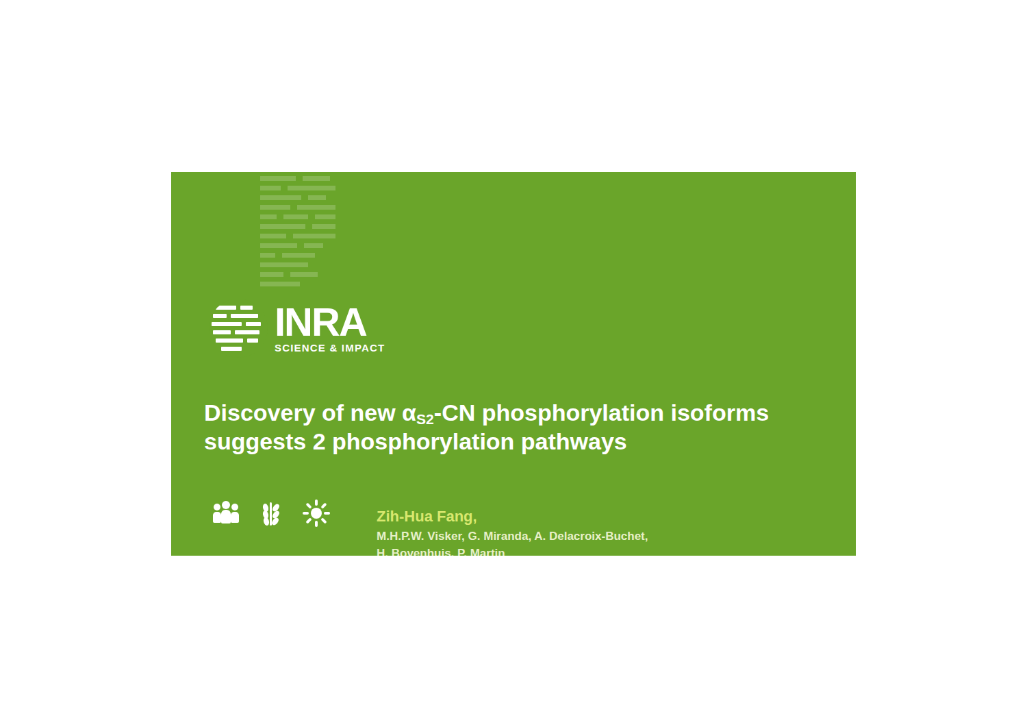INRA
SCIENCE & IMPACT
Discovery of new αS2-CN phosphorylation isoforms suggests 2 phosphorylation pathways
Zih-Hua Fang, M.H.P.W. Visker, G. Miranda, A. Delacroix-Buchet,
H. Bovenhuis, P. Martin